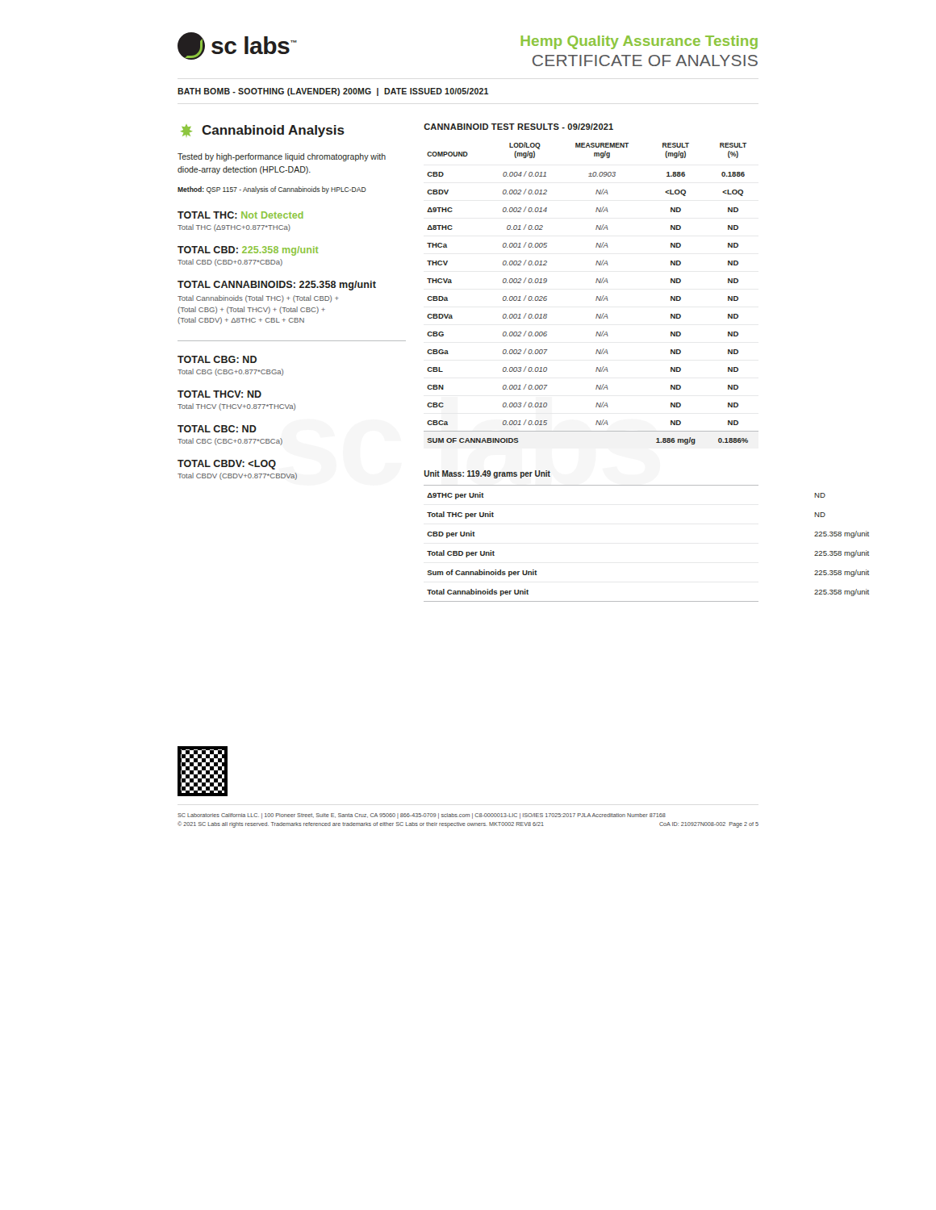sc labs
sc labs™
Hemp Quality Assurance Testing
CERTIFICATE OF ANALYSIS
BATH BOMB - SOOTHING (LAVENDER) 200MG | DATE ISSUED 10/05/2021
Cannabinoid Analysis
Tested by high-performance liquid chromatography with diode-array detection (HPLC-DAD).
Method: QSP 1157 - Analysis of Cannabinoids by HPLC-DAD
TOTAL THC: Not Detected
Total THC (Δ9THC+0.877*THCa)
TOTAL CBD: 225.358 mg/unit
Total CBD (CBD+0.877*CBDa)
TOTAL CANNABINOIDS: 225.358 mg/unit
Total Cannabinoids (Total THC) + (Total CBD) +
(Total CBG) + (Total THCV) + (Total CBC) +
(Total CBDV) + Δ8THC + CBL + CBN
TOTAL CBG: ND
Total CBG (CBG+0.877*CBGa)
TOTAL THCV: ND
Total THCV (THCV+0.877*THCVa)
TOTAL CBC: ND
Total CBC (CBC+0.877*CBCa)
TOTAL CBDV: <LOQ
Total CBDV (CBDV+0.877*CBDVa)
CANNABINOID TEST RESULTS - 09/29/2021
| COMPOUND | LOD/LOQ (mg/g) | MEASUREMENT mg/g | RESULT (mg/g) | RESULT (%) |
| --- | --- | --- | --- | --- |
| CBD | 0.004 / 0.011 | ±0.0903 | 1.886 | 0.1886 |
| CBDV | 0.002 / 0.012 | N/A | <LOQ | <LOQ |
| Δ9THC | 0.002 / 0.014 | N/A | ND | ND |
| Δ8THC | 0.01 / 0.02 | N/A | ND | ND |
| THCa | 0.001 / 0.005 | N/A | ND | ND |
| THCV | 0.002 / 0.012 | N/A | ND | ND |
| THCVa | 0.002 / 0.019 | N/A | ND | ND |
| CBDa | 0.001 / 0.026 | N/A | ND | ND |
| CBDVa | 0.001 / 0.018 | N/A | ND | ND |
| CBG | 0.002 / 0.006 | N/A | ND | ND |
| CBGa | 0.002 / 0.007 | N/A | ND | ND |
| CBL | 0.003 / 0.010 | N/A | ND | ND |
| CBN | 0.001 / 0.007 | N/A | ND | ND |
| CBC | 0.003 / 0.010 | N/A | ND | ND |
| CBCa | 0.001 / 0.015 | N/A | ND | ND |
| SUM OF CANNABINOIDS | 1.886 mg/g | 0.1886% |
Unit Mass: 119.49 grams per Unit
| Δ9THC per Unit | ND |
| Total THC per Unit | ND |
| CBD per Unit | 225.358 mg/unit |
| Total CBD per Unit | 225.358 mg/unit |
| Sum of Cannabinoids per Unit | 225.358 mg/unit |
| Total Cannabinoids per Unit | 225.358 mg/unit |
SC Laboratories California LLC. | 100 Pioneer Street, Suite E, Santa Cruz, CA 95060 | 866-435-0709 | sclabs.com | C8-0000013-LIC | ISO/IES 17025:2017 PJLA Accreditation Number 87168
© 2021 SC Labs all rights reserved. Trademarks referenced are trademarks of either SC Labs or their respective owners. MKT0002 REV8 6/21 CoA ID: 210927N008-002 Page 2 of 5